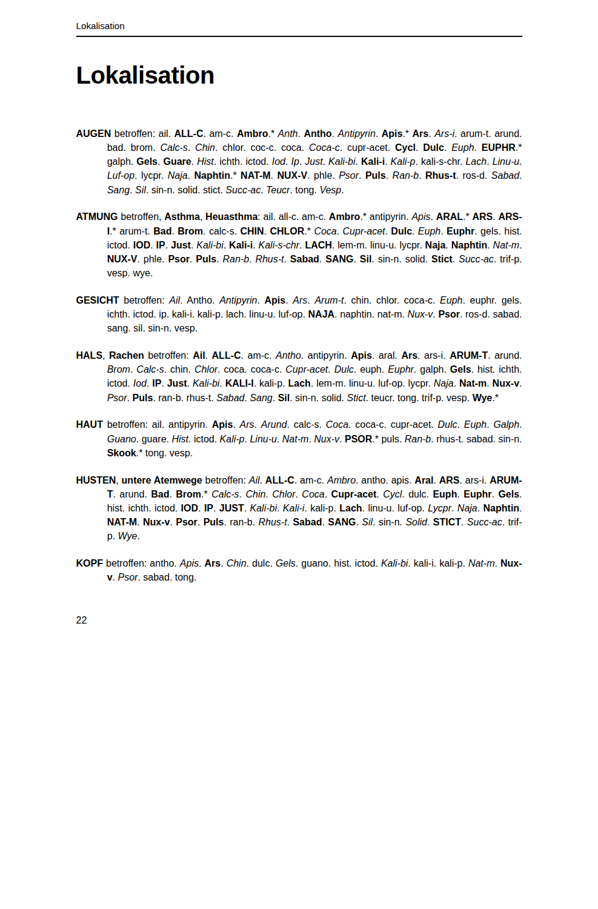Lokalisation
Lokalisation
AUGEN betroffen: ail. ALL-C. am-c. Ambro.* Anth. Antho. Antipyrin. Apis.* Ars. Ars-i. arum-t. arund. bad. brom. Calc-s. Chin. chlor. coc-c. coca. Coca-c. cupr-acet. Cycl. Dulc. Euph. EUPHR.* galph. Gels. Guare. Hist. ichth. ictod. Iod. Ip. Just. Kali-bi. Kali-i. Kali-p. kali-s-chr. Lach. Linu-u. Luf-op. lycpr. Naja. Naphtin.* NAT-M. NUX-V. phle. Psor. Puls. Ran-b. Rhus-t. ros-d. Sabad. Sang. Sil. sin-n. solid. stict. Succ-ac. Teucr. tong. Vesp.
ATMUNG betroffen, Asthma, Heuasthma: ail. all-c. am-c. Ambro.* antipyrin. Apis. ARAL.* ARS. ARS-I.* arum-t. Bad. Brom. calc-s. CHIN. CHLOR.* Coca. Cupr-acet. Dulc. Euph. Euphr. gels. hist. ictod. IOD. IP. Just. Kali-bi. Kali-i. Kali-s-chr. LACH. lem-m. linu-u. lycpr. Naja. Naphtin. Nat-m. NUX-V. phle. Psor. Puls. Ran-b. Rhus-t. Sabad. SANG. Sil. sin-n. solid. Stict. Succ-ac. trif-p. vesp. wye.
GESICHT betroffen: Ail. Antho. Antipyrin. Apis. Ars. Arum-t. chin. chlor. coca-c. Euph. euphr. gels. ichth. ictod. ip. kali-i. kali-p. lach. linu-u. luf-op. NAJA. naphtin. nat-m. Nux-v. Psor. ros-d. sabad. sang. sil. sin-n. vesp.
HALS, Rachen betroffen: Ail. ALL-C. am-c. Antho. antipyrin. Apis. aral. Ars. ars-i. ARUM-T. arund. Brom. Calc-s. chin. Chlor. coca. coca-c. Cupr-acet. Dulc. euph. Euphr. galph. Gels. hist. ichth. ictod. Iod. IP. Just. Kali-bi. KALI-I. kali-p. Lach. lem-m. linu-u. luf-op. lycpr. Naja. Nat-m. Nux-v. Psor. Puls. ran-b. rhus-t. Sabad. Sang. Sil. sin-n. solid. Stict. teucr. tong. trif-p. vesp. Wye.*
HAUT betroffen: ail. antipyrin. Apis. Ars. Arund. calc-s. Coca. coca-c. cupr-acet. Dulc. Euph. Galph. Guano. guare. Hist. ictod. Kali-p. Linu-u. Nat-m. Nux-v. PSOR.* puls. Ran-b. rhus-t. sabad. sin-n. Skook.* tong. vesp.
HUSTEN, untere Atemwege betroffen: Ail. ALL-C. am-c. Ambro. antho. apis. Aral. ARS. ars-i. ARUM-T. arund. Bad. Brom.* Calc-s. Chin. Chlor. Coca. Cupr-acet. Cycl. dulc. Euph. Euphr. Gels. hist. ichth. ictod. IOD. IP. JUST. Kali-bi. Kali-i. kali-p. Lach. linu-u. luf-op. Lycpr. Naja. Naphtin. NAT-M. Nux-v. Psor. Puls. ran-b. Rhus-t. Sabad. SANG. Sil. sin-n. Solid. STICT. Succ-ac. trif-p. Wye.
KOPF betroffen: antho. Apis. Ars. Chin. dulc. Gels. guano. hist. ictod. Kali-bi. kali-i. kali-p. Nat-m. Nux-v. Psor. sabad. tong.
22